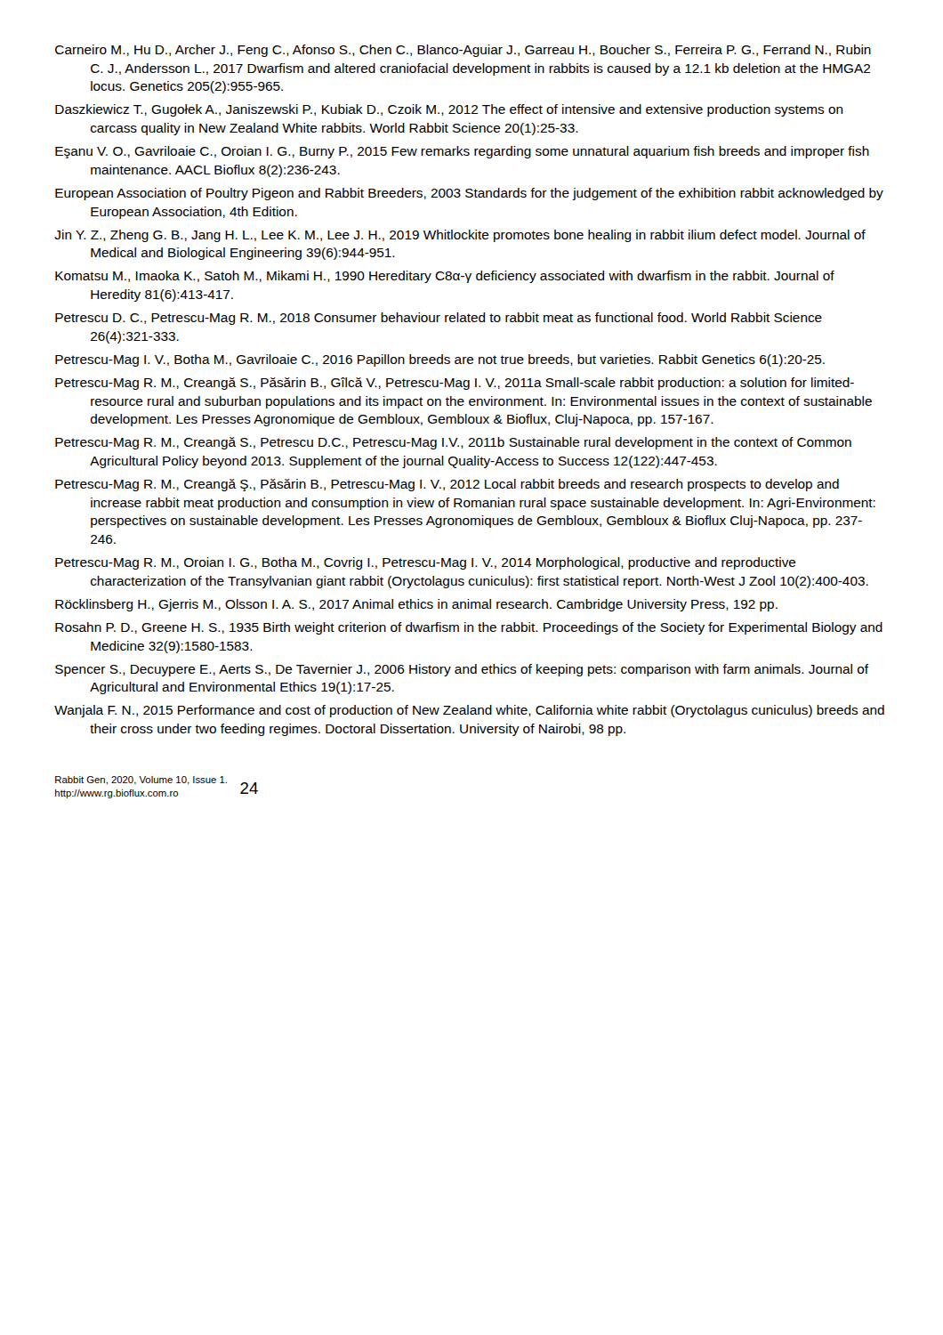Carneiro M., Hu D., Archer J., Feng C., Afonso S., Chen C., Blanco-Aguiar J., Garreau H., Boucher S., Ferreira P. G., Ferrand N., Rubin C. J., Andersson L., 2017 Dwarfism and altered craniofacial development in rabbits is caused by a 12.1 kb deletion at the HMGA2 locus. Genetics 205(2):955-965.
Daszkiewicz T., Gugołek A., Janiszewski P., Kubiak D., Czoik M., 2012 The effect of intensive and extensive production systems on carcass quality in New Zealand White rabbits. World Rabbit Science 20(1):25-33.
Eşanu V. O., Gavriloaie C., Oroian I. G., Burny P., 2015 Few remarks regarding some unnatural aquarium fish breeds and improper fish maintenance. AACL Bioflux 8(2):236-243.
European Association of Poultry Pigeon and Rabbit Breeders, 2003 Standards for the judgement of the exhibition rabbit acknowledged by European Association, 4th Edition.
Jin Y. Z., Zheng G. B., Jang H. L., Lee K. M., Lee J. H., 2019 Whitlockite promotes bone healing in rabbit ilium defect model. Journal of Medical and Biological Engineering 39(6):944-951.
Komatsu M., Imaoka K., Satoh M., Mikami H., 1990 Hereditary C8α-γ deficiency associated with dwarfism in the rabbit. Journal of Heredity 81(6):413-417.
Petrescu D. C., Petrescu-Mag R. M., 2018 Consumer behaviour related to rabbit meat as functional food. World Rabbit Science 26(4):321-333.
Petrescu-Mag I. V., Botha M., Gavriloaie C., 2016 Papillon breeds are not true breeds, but varieties. Rabbit Genetics 6(1):20-25.
Petrescu-Mag R. M., Creangă S., Păsărin B., Gîlcă V., Petrescu-Mag I. V., 2011a Small-scale rabbit production: a solution for limited-resource rural and suburban populations and its impact on the environment. In: Environmental issues in the context of sustainable development. Les Presses Agronomique de Gembloux, Gembloux & Bioflux, Cluj-Napoca, pp. 157-167.
Petrescu-Mag R. M., Creangă S., Petrescu D.C., Petrescu-Mag I.V., 2011b Sustainable rural development in the context of Common Agricultural Policy beyond 2013. Supplement of the journal Quality-Access to Success 12(122):447-453.
Petrescu-Mag R. M., Creangă Ş., Păsărin B., Petrescu-Mag I. V., 2012 Local rabbit breeds and research prospects to develop and increase rabbit meat production and consumption in view of Romanian rural space sustainable development. In: Agri-Environment: perspectives on sustainable development. Les Presses Agronomiques de Gembloux, Gembloux & Bioflux Cluj-Napoca, pp. 237-246.
Petrescu-Mag R. M., Oroian I. G., Botha M., Covrig I., Petrescu-Mag I. V., 2014 Morphological, productive and reproductive characterization of the Transylvanian giant rabbit (Oryctolagus cuniculus): first statistical report. North-West J Zool 10(2):400-403.
Röcklinsberg H., Gjerris M., Olsson I. A. S., 2017 Animal ethics in animal research. Cambridge University Press, 192 pp.
Rosahn P. D., Greene H. S., 1935 Birth weight criterion of dwarfism in the rabbit. Proceedings of the Society for Experimental Biology and Medicine 32(9):1580-1583.
Spencer S., Decuypere E., Aerts S., De Tavernier J., 2006 History and ethics of keeping pets: comparison with farm animals. Journal of Agricultural and Environmental Ethics 19(1):17-25.
Wanjala F. N., 2015 Performance and cost of production of New Zealand white, California white rabbit (Oryctolagus cuniculus) breeds and their cross under two feeding regimes. Doctoral Dissertation. University of Nairobi, 98 pp.
Rabbit Gen, 2020, Volume 10, Issue 1.
http://www.rg.bioflux.com.ro
24